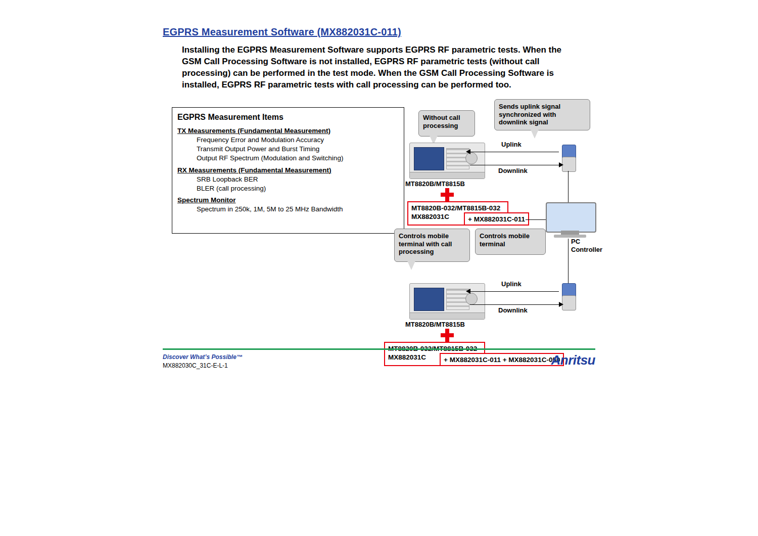EGPRS Measurement Software (MX882031C-011)
Installing the EGPRS Measurement Software supports EGPRS RF parametric tests. When the GSM Call Processing Software is not installed, EGPRS RF parametric tests (without call processing) can be performed in the test mode. When the GSM Call Processing Software is installed, EGPRS RF parametric tests with call processing can be performed too.
EGPRS Measurement Items
TX Measurements (Fundamental Measurement)
Frequency Error and Modulation Accuracy
Transmit Output Power and Burst Timing
Output RF Spectrum (Modulation and Switching)
RX Measurements (Fundamental Measurement)
SRB Loopback BER
BLER (call processing)
Spectrum Monitor
Spectrum in 250k, 1M, 5M to 25 MHz Bandwidth
Without call processing
Sends uplink signal synchronized with downlink signal
Controls mobile terminal with call processing
Controls mobile terminal
MT8820B/MT8815B
MT8820B-032/MT8815B-032
MX882031C
+ MX882031C-011
MT8820B/MT8815B
MT8820B-032/MT8815B-032
MX882031C
+ MX882031C-011 + MX882031C-050
PC
Controller
Uplink
Downlink
Uplink
Downlink
Discover What’s Possible™
MX882030C_31C-E-L-1
Anritsu